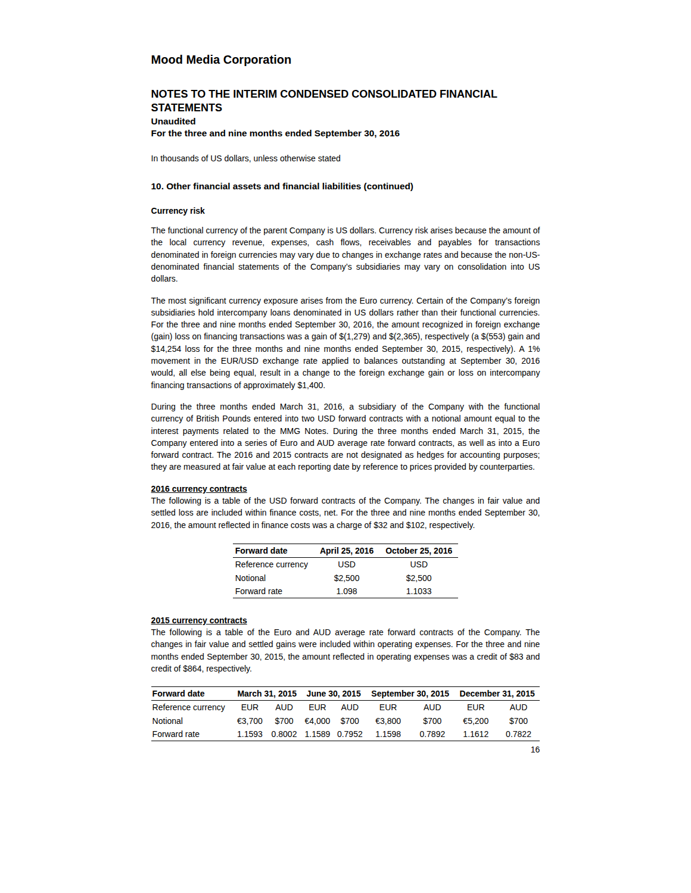Mood Media Corporation
NOTES TO THE INTERIM CONDENSED CONSOLIDATED FINANCIAL STATEMENTS
Unaudited
For the three and nine months ended September 30, 2016
In thousands of US dollars, unless otherwise stated
10. Other financial assets and financial liabilities (continued)
Currency risk
The functional currency of the parent Company is US dollars. Currency risk arises because the amount of the local currency revenue, expenses, cash flows, receivables and payables for transactions denominated in foreign currencies may vary due to changes in exchange rates and because the non-US-denominated financial statements of the Company’s subsidiaries may vary on consolidation into US dollars.
The most significant currency exposure arises from the Euro currency. Certain of the Company’s foreign subsidiaries hold intercompany loans denominated in US dollars rather than their functional currencies. For the three and nine months ended September 30, 2016, the amount recognized in foreign exchange (gain) loss on financing transactions was a gain of $(1,279) and $(2,365), respectively (a $(553) gain and $14,254 loss for the three months and nine months ended September 30, 2015, respectively). A 1% movement in the EUR/USD exchange rate applied to balances outstanding at September 30, 2016 would, all else being equal, result in a change to the foreign exchange gain or loss on intercompany financing transactions of approximately $1,400.
During the three months ended March 31, 2016, a subsidiary of the Company with the functional currency of British Pounds entered into two USD forward contracts with a notional amount equal to the interest payments related to the MMG Notes. During the three months ended March 31, 2015, the Company entered into a series of Euro and AUD average rate forward contracts, as well as into a Euro forward contract. The 2016 and 2015 contracts are not designated as hedges for accounting purposes; they are measured at fair value at each reporting date by reference to prices provided by counterparties.
2016 currency contracts
The following is a table of the USD forward contracts of the Company. The changes in fair value and settled loss are included within finance costs, net. For the three and nine months ended September 30, 2016, the amount reflected in finance costs was a charge of $32 and $102, respectively.
| Forward date | April 25, 2016 | October 25, 2016 |
| --- | --- | --- |
| Reference currency | USD | USD |
| Notional | $2,500 | $2,500 |
| Forward rate | 1.098 | 1.1033 |
2015 currency contracts
The following is a table of the Euro and AUD average rate forward contracts of the Company. The changes in fair value and settled gains were included within operating expenses. For the three and nine months ended September 30, 2015, the amount reflected in operating expenses was a credit of $83 and credit of $864, respectively.
| Forward date | March 31, 2015 | June 30, 2015 | September 30, 2015 | December 31, 2015 |
| --- | --- | --- | --- | --- |
| Reference currency | EUR | AUD | EUR | AUD | EUR | AUD | EUR | AUD |
| Notional | €3,700 | $700 | €4,000 | $700 | €3,800 | $700 | €5,200 | $700 |
| Forward rate | 1.1593 | 0.8002 | 1.1589 | 0.7952 | 1.1598 | 0.7892 | 1.1612 | 0.7822 |
16